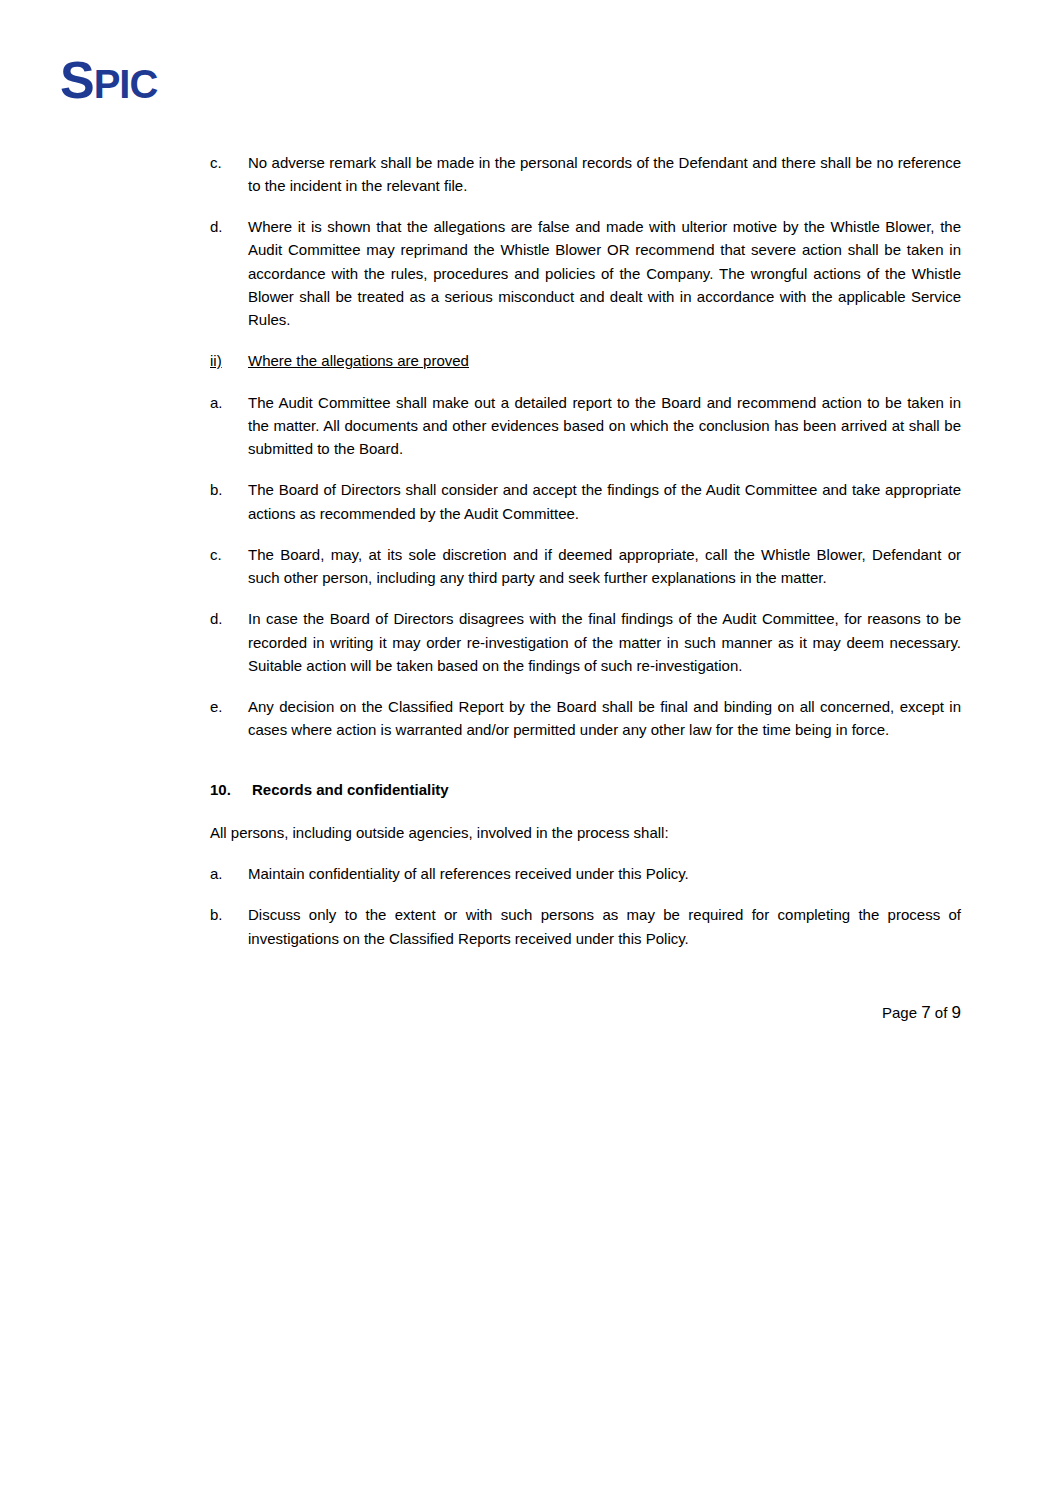SPIC
c.
No adverse remark shall be made in the personal records of the Defendant and there shall be no reference to the incident in the relevant file.
d.
Where it is shown that the allegations are false and made with ulterior motive by the Whistle Blower, the Audit Committee may reprimand the Whistle Blower OR recommend that severe action shall be taken in accordance with the rules, procedures and policies of the Company. The wrongful actions of the Whistle Blower shall be treated as a serious misconduct and dealt with in accordance with the applicable Service Rules.
ii)
Where the allegations are proved
a.
The Audit Committee shall make out a detailed report to the Board and recommend action to be taken in the matter. All documents and other evidences based on which the conclusion has been arrived at shall be submitted to the Board.
b.
The Board of Directors shall consider and accept the findings of the Audit Committee and take appropriate actions as recommended by the Audit Committee.
c.
The Board, may, at its sole discretion and if deemed appropriate, call the Whistle Blower, Defendant or such other person, including any third party and seek further explanations in the matter.
d.
In case the Board of Directors disagrees with the final findings of the Audit Committee, for reasons to be recorded in writing it may order re-investigation of the matter in such manner as it may deem necessary. Suitable action will be taken based on the findings of such re-investigation.
e.
Any decision on the Classified Report by the Board shall be final and binding on all concerned, except in cases where action is warranted and/or permitted under any other law for the time being in force.
10.
Records and confidentiality
All persons, including outside agencies, involved in the process shall:
a.
Maintain confidentiality of all references received under this Policy.
b.
Discuss only to the extent or with such persons as may be required for completing the process of investigations on the Classified Reports received under this Policy.
Page 7 of 9